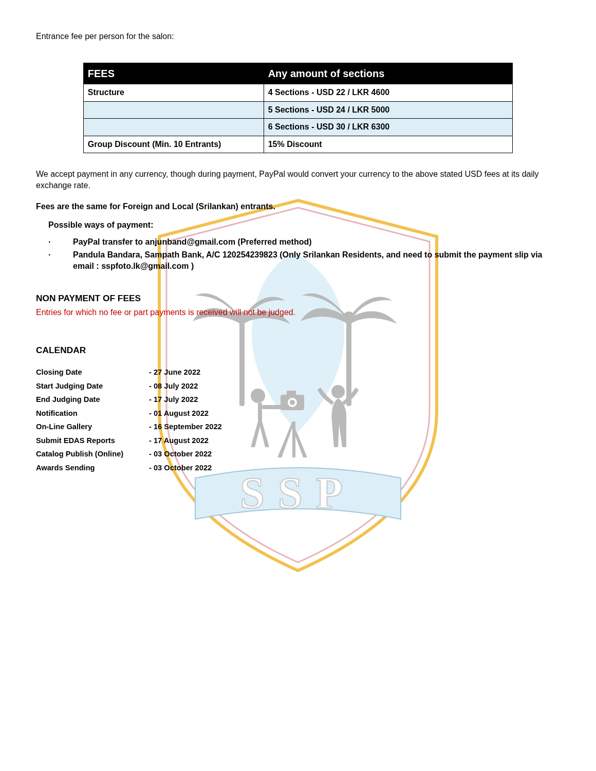SSP
Entrance fee per person for the salon:
| FEES | Any amount of sections |
| --- | --- |
| Structure | 4 Sections - USD 22 / LKR 4600 |
| | 5 Sections - USD 24 / LKR 5000 |
| | 6 Sections - USD 30 / LKR 6300 |
| Group Discount (Min. 10 Entrants) | 15% Discount |
We accept payment in any currency, though during payment, PayPal would convert your currency to the above stated USD fees at its daily exchange rate.
Fees are the same for Foreign and Local (Srilankan) entrants.
Possible ways of payment:
PayPal transfer to anjunband@gmail.com (Preferred method)
Pandula Bandara, Sampath Bank, A/C 120254239823 (Only Srilankan Residents, and need to submit the payment slip via email : sspfoto.lk@gmail.com )
NON PAYMENT OF FEES
Entries for which no fee or part payments is received will not be judged.
CALENDAR
| Closing Date | - 27 June 2022 |
| Start Judging Date | - 08 July 2022 |
| End Judging Date | - 17 July 2022 |
| Notification | - 01 August 2022 |
| On-Line Gallery | - 16 September 2022 |
| Submit EDAS Reports | - 17 August 2022 |
| Catalog Publish (Online) | - 03 October 2022 |
| Awards Sending | - 03 October 2022 |